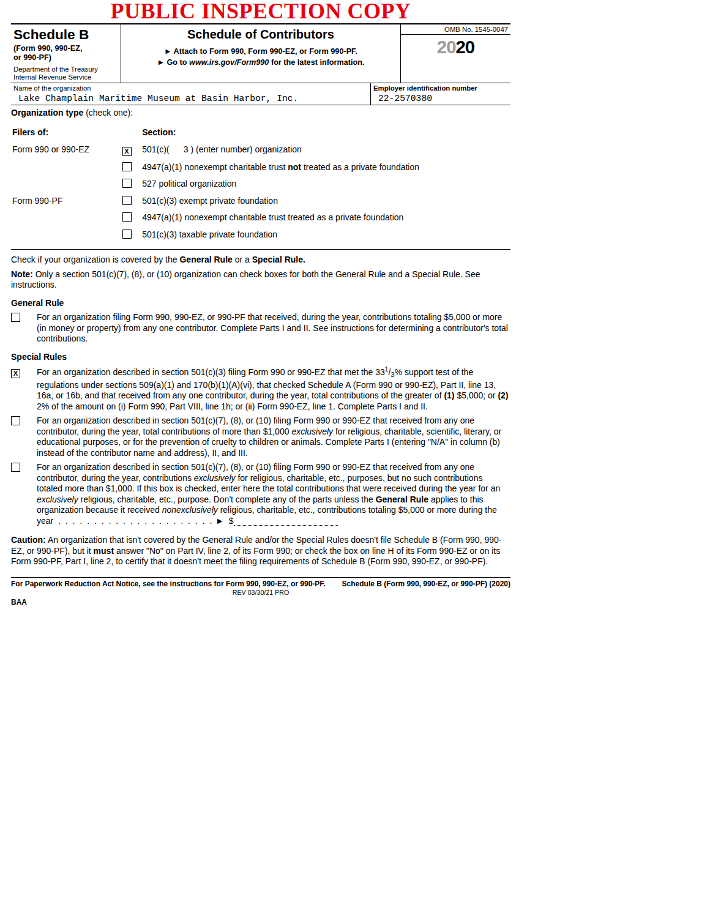PUBLIC INSPECTION COPY
| Schedule B (Form 990, 990-EZ, or 990-PF) Department of the Treasury Internal Revenue Service | Schedule of Contributors ► Attach to Form 990, Form 990-EZ, or Form 990-PF. ► Go to www.irs.gov/Form990 for the latest information. | OMB No. 1545-0047 20 20 |
| Name of the organization Lake Champlain Maritime Museum at Basin Harbor, Inc. | Employer identification number 22-2570380 |
Organization type (check one):
| Filers of: | | Section: |
| Form 990 or 990-EZ | | 501(c)( 3 ) (enter number) organization |
| | | 4947(a)(1) nonexempt charitable trust not treated as a private foundation |
| | | 527 political organization |
| Form 990-PF | | 501(c)(3) exempt private foundation |
| | | 4947(a)(1) nonexempt charitable trust treated as a private foundation |
| | | 501(c)(3) taxable private foundation |
Check if your organization is covered by the General Rule or a Special Rule.
Note: Only a section 501(c)(7), (8), or (10) organization can check boxes for both the General Rule and a Special Rule. See instructions.
General Rule
For an organization filing Form 990, 990-EZ, or 990-PF that received, during the year, contributions totaling $5,000 or more (in money or property) from any one contributor. Complete Parts I and II. See instructions for determining a contributor's total contributions.
Special Rules
For an organization described in section 501(c)(3) filing Form 990 or 990-EZ that met the 331/3% support test of the regulations under sections 509(a)(1) and 170(b)(1)(A)(vi), that checked Schedule A (Form 990 or 990-EZ), Part II, line 13, 16a, or 16b, and that received from any one contributor, during the year, total contributions of the greater of (1) $5,000; or (2) 2% of the amount on (i) Form 990, Part VIII, line 1h; or (ii) Form 990-EZ, line 1. Complete Parts I and II.
For an organization described in section 501(c)(7), (8), or (10) filing Form 990 or 990-EZ that received from any one contributor, during the year, total contributions of more than $1,000 exclusively for religious, charitable, scientific, literary, or educational purposes, or for the prevention of cruelty to children or animals. Complete Parts I (entering "N/A" in column (b) instead of the contributor name and address), II, and III.
For an organization described in section 501(c)(7), (8), or (10) filing Form 990 or 990-EZ that received from any one contributor, during the year, contributions exclusively for religious, charitable, etc., purposes, but no such contributions totaled more than $1,000. If this box is checked, enter here the total contributions that were received during the year for an exclusively religious, charitable, etc., purpose. Don't complete any of the parts unless the General Rule applies to this organization because it received nonexclusively religious, charitable, etc., contributions totaling $5,000 or more during the year . . . . . . . . . . . . . . . . . . . . . . ► $
Caution: An organization that isn't covered by the General Rule and/or the Special Rules doesn't file Schedule B (Form 990, 990-EZ, or 990-PF), but it must answer "No" on Part IV, line 2, of its Form 990; or check the box on line H of its Form 990-EZ or on its Form 990-PF, Part I, line 2, to certify that it doesn't meet the filing requirements of Schedule B (Form 990, 990-EZ, or 990-PF).
For Paperwork Reduction Act Notice, see the instructions for Form 990, 990-EZ, or 990-PF.
Schedule B (Form 990, 990-EZ, or 990-PF) (2020)
REV 03/30/21 PRO
BAA